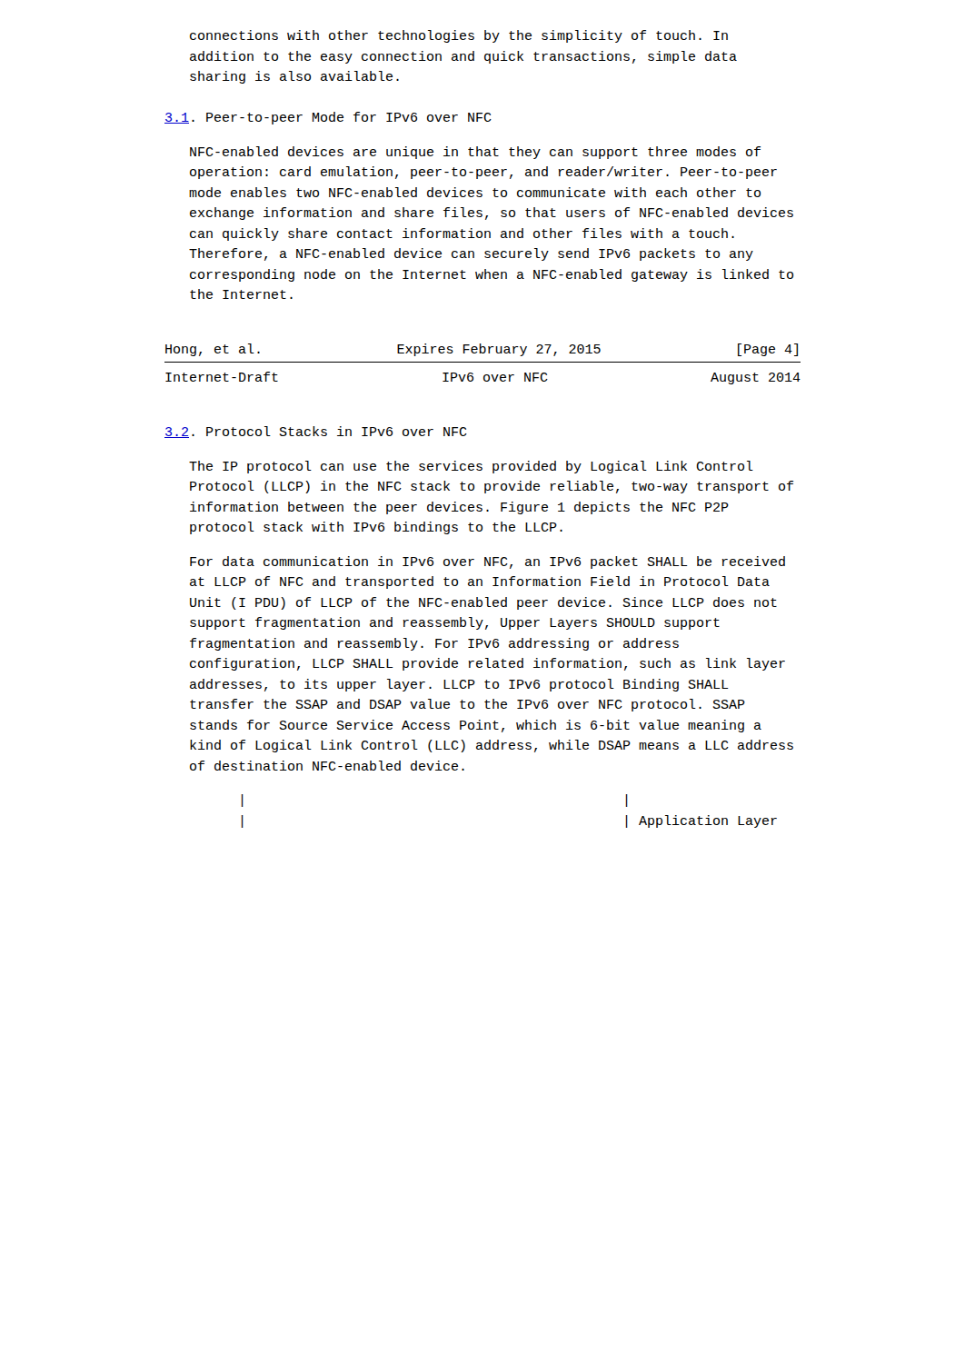connections with other technologies by the simplicity of touch. In addition to the easy connection and quick transactions, simple data sharing is also available.
3.1. Peer-to-peer Mode for IPv6 over NFC
NFC-enabled devices are unique in that they can support three modes of operation: card emulation, peer-to-peer, and reader/writer. Peer-to-peer mode enables two NFC-enabled devices to communicate with each other to exchange information and share files, so that users of NFC-enabled devices can quickly share contact information and other files with a touch. Therefore, a NFC-enabled device can securely send IPv6 packets to any corresponding node on the Internet when a NFC-enabled gateway is linked to the Internet.
Hong, et al. Expires February 27, 2015 [Page 4]
Internet-Draft IPv6 over NFC August 2014
3.2. Protocol Stacks in IPv6 over NFC
The IP protocol can use the services provided by Logical Link Control Protocol (LLCP) in the NFC stack to provide reliable, two-way transport of information between the peer devices. Figure 1 depicts the NFC P2P protocol stack with IPv6 bindings to the LLCP.
For data communication in IPv6 over NFC, an IPv6 packet SHALL be received at LLCP of NFC and transported to an Information Field in Protocol Data Unit (I PDU) of LLCP of the NFC-enabled peer device. Since LLCP does not support fragmentation and reassembly, Upper Layers SHOULD support fragmentation and reassembly. For IPv6 addressing or address configuration, LLCP SHALL provide related information, such as link layer addresses, to its upper layer. LLCP to IPv6 protocol Binding SHALL transfer the SSAP and DSAP value to the IPv6 over NFC protocol. SSAP stands for Source Service Access Point, which is 6-bit value meaning a kind of Logical Link Control (LLC) address, while DSAP means a LLC address of destination NFC-enabled device.
   |                                              |
   |                                              | Application Layer